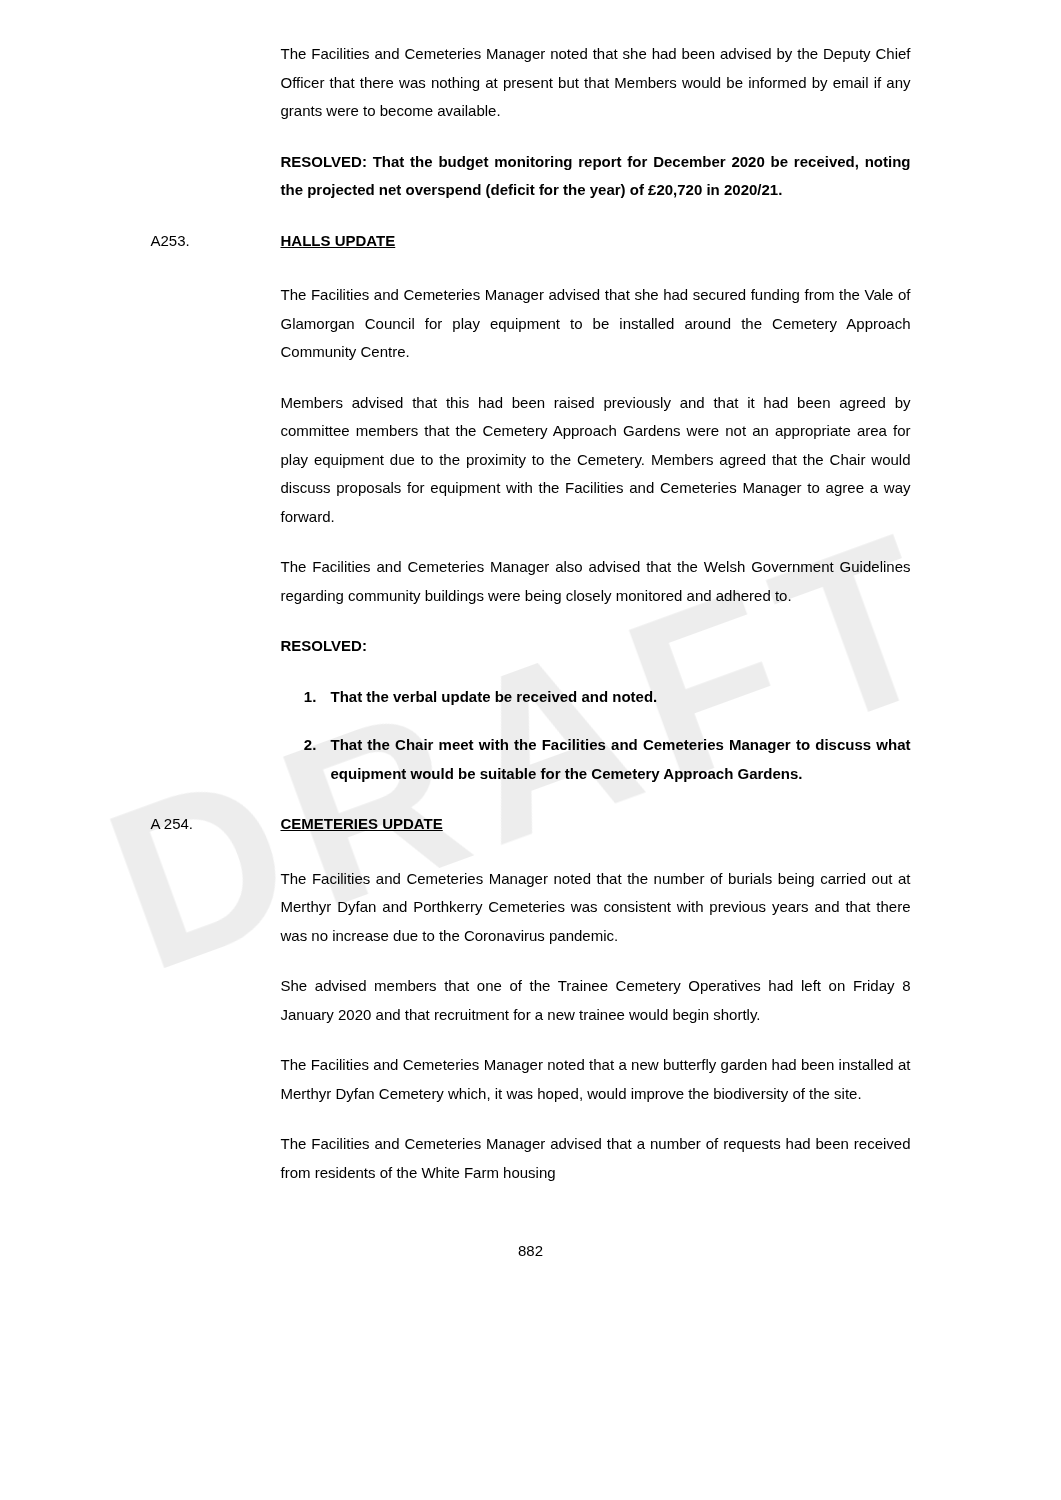DRAFT
The Facilities and Cemeteries Manager noted that she had been advised by the Deputy Chief Officer that there was nothing at present but that Members would be informed by email if any grants were to become available.
RESOLVED: That the budget monitoring report for December 2020 be received, noting the projected net overspend (deficit for the year) of £20,720 in 2020/21.
A253.
Halls Update
The Facilities and Cemeteries Manager advised that she had secured funding from the Vale of Glamorgan Council for play equipment to be installed around the Cemetery Approach Community Centre.
Members advised that this had been raised previously and that it had been agreed by committee members that the Cemetery Approach Gardens were not an appropriate area for play equipment due to the proximity to the Cemetery. Members agreed that the Chair would discuss proposals for equipment with the Facilities and Cemeteries Manager to agree a way forward.
The Facilities and Cemeteries Manager also advised that the Welsh Government Guidelines regarding community buildings were being closely monitored and adhered to.
RESOLVED:
That the verbal update be received and noted.
That the Chair meet with the Facilities and Cemeteries Manager to discuss what equipment would be suitable for the Cemetery Approach Gardens.
A 254.
Cemeteries Update
The Facilities and Cemeteries Manager noted that the number of burials being carried out at Merthyr Dyfan and Porthkerry Cemeteries was consistent with previous years and that there was no increase due to the Coronavirus pandemic.
She advised members that one of the Trainee Cemetery Operatives had left on Friday 8 January 2020 and that recruitment for a new trainee would begin shortly.
The Facilities and Cemeteries Manager noted that a new butterfly garden had been installed at Merthyr Dyfan Cemetery which, it was hoped, would improve the biodiversity of the site.
The Facilities and Cemeteries Manager advised that a number of requests had been received from residents of the White Farm housing
882